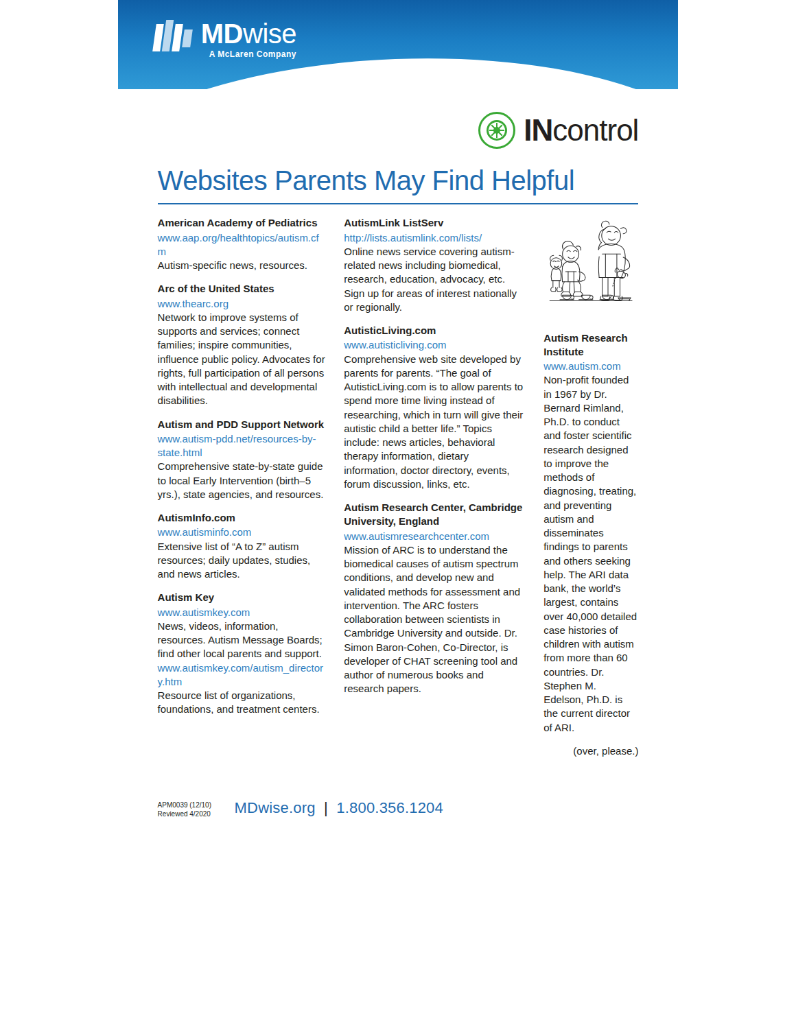MDwise
A McLaren Company
INcontrol
Websites Parents May Find Helpful
American Academy of Pediatrics
www.aap.org/healthtopics/autism.cfm
Autism-specific news, resources.
Arc of the United States
www.thearc.org
Network to improve systems of supports and services; connect families; inspire communities, influence public policy. Advocates for rights, full participation of all persons with intellectual and developmental disabilities.
Autism and PDD Support Network
www.autism-pdd.net/resources-by-state.html
Comprehensive state-by-state guide to local Early Intervention (birth–5 yrs.), state agencies, and resources.
AutismInfo.com
www.autisminfo.com
Extensive list of “A to Z” autism resources; daily updates, studies, and news articles.
Autism Key
www.autismkey.com
News, videos, information, resources. Autism Message Boards; find other local parents and support.
www.autismkey.com/autism_directory.htm
Resource list of organizations, foundations, and treatment centers.
AutismLink ListServ
http://lists.autismlink.com/lists/
Online news service covering autism-related news including biomedical, research, education, advocacy, etc. Sign up for areas of interest nationally or regionally.
AutisticLiving.com
www.autisticliving.com
Comprehensive web site developed by parents for parents. “The goal of AutisticLiving.com is to allow parents to spend more time living instead of researching, which in turn will give their autistic child a better life.” Topics include: news articles, behavioral therapy information, dietary information, doctor directory, events, forum discussion, links, etc.
Autism Research Center, Cambridge University, England
www.autismresearchcenter.com
Mission of ARC is to understand the biomedical causes of autism spectrum conditions, and develop new and validated methods for assessment and intervention. The ARC fosters collaboration between scientists in Cambridge University and outside. Dr. Simon Baron-Cohen, Co-Director, is developer of CHAT screening tool and author of numerous books and research papers.
Children at a tea party
Autism Research Institute
www.autism.com
Non-profit founded in 1967 by Dr. Bernard Rimland, Ph.D. to conduct and foster scientific research designed to improve the methods of diagnosing, treating, and preventing autism and disseminates findings to parents and others seeking help. The ARI data bank, the world’s largest, contains over 40,000 detailed case histories of children with autism from more than 60 countries. Dr. Stephen M. Edelson, Ph.D. is the current director of ARI.
(over, please.)
APM0039 (12/10)
Reviewed 4/2020
MDwise.org | 1.800.356.1204